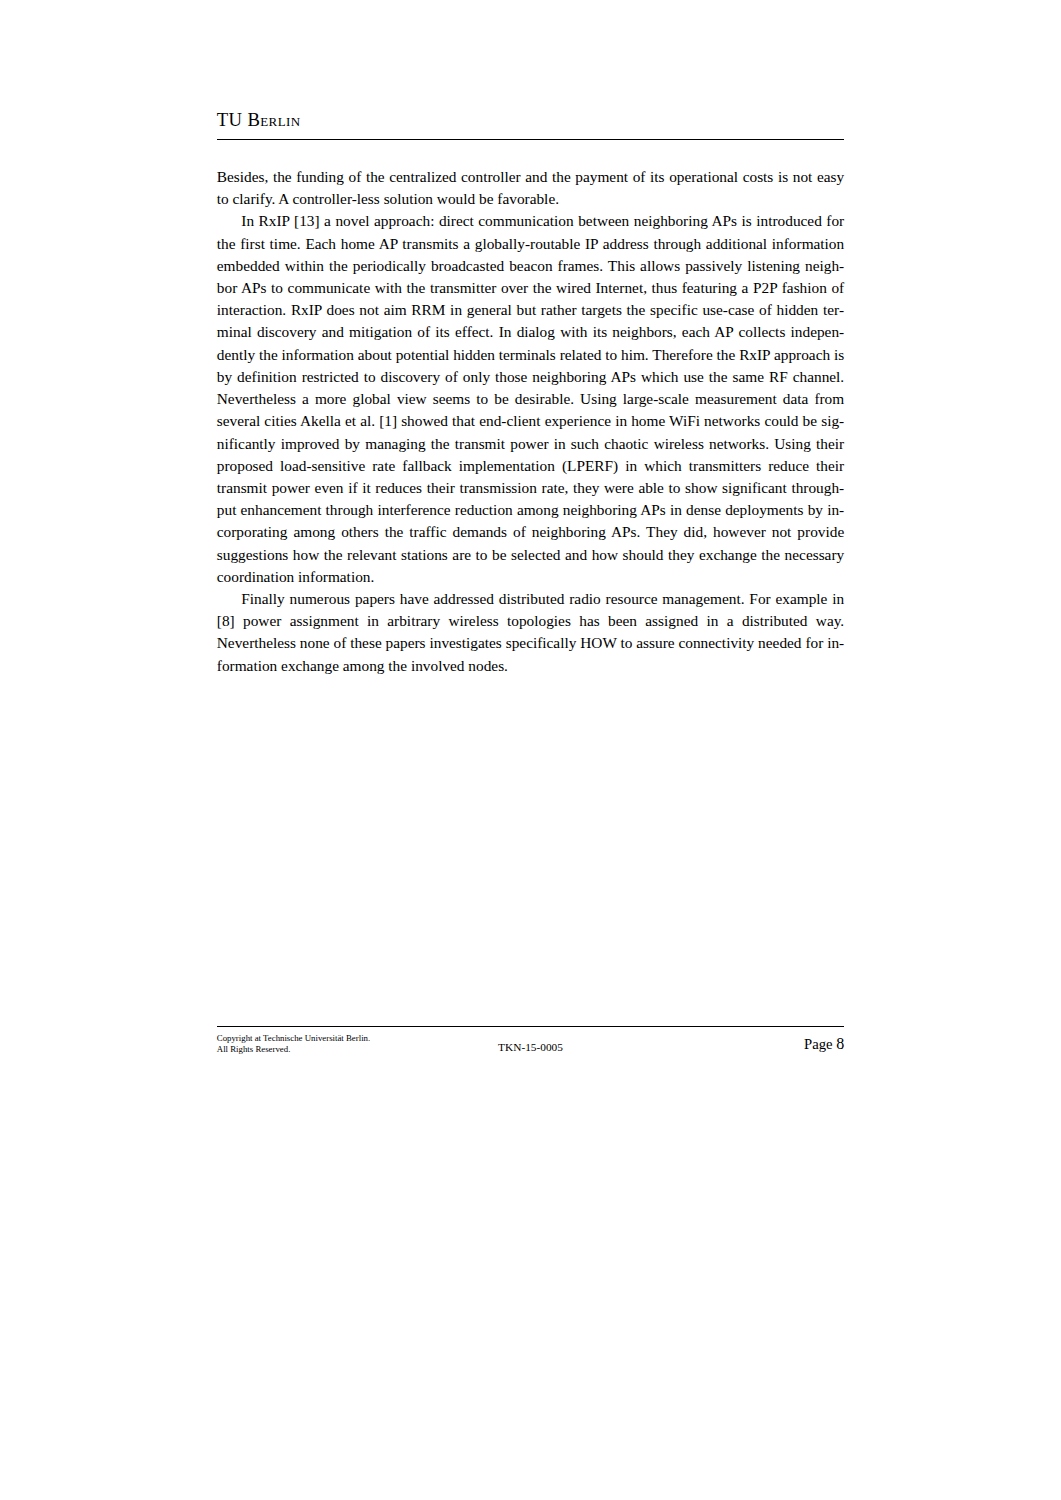TU Berlin
Besides, the funding of the centralized controller and the payment of its operational costs is not easy to clarify. A controller-less solution would be favorable.
In RxIP [13] a novel approach: direct communication between neighboring APs is introduced for the first time. Each home AP transmits a globally-routable IP address through additional information embedded within the periodically broadcasted beacon frames. This allows passively listening neighbor APs to communicate with the transmitter over the wired Internet, thus featuring a P2P fashion of interaction. RxIP does not aim RRM in general but rather targets the specific use-case of hidden terminal discovery and mitigation of its effect. In dialog with its neighbors, each AP collects independently the information about potential hidden terminals related to him. Therefore the RxIP approach is by definition restricted to discovery of only those neighboring APs which use the same RF channel. Nevertheless a more global view seems to be desirable. Using large-scale measurement data from several cities Akella et al. [1] showed that end-client experience in home WiFi networks could be significantly improved by managing the transmit power in such chaotic wireless networks. Using their proposed load-sensitive rate fallback implementation (LPERF) in which transmitters reduce their transmit power even if it reduces their transmission rate, they were able to show significant throughput enhancement through interference reduction among neighboring APs in dense deployments by incorporating among others the traffic demands of neighboring APs. They did, however not provide suggestions how the relevant stations are to be selected and how should they exchange the necessary coordination information.
Finally numerous papers have addressed distributed radio resource management. For example in [8] power assignment in arbitrary wireless topologies has been assigned in a distributed way. Nevertheless none of these papers investigates specifically HOW to assure connectivity needed for information exchange among the involved nodes.
Copyright at Technische Universität Berlin.
All Rights Reserved.
TKN-15-0005
Page 8